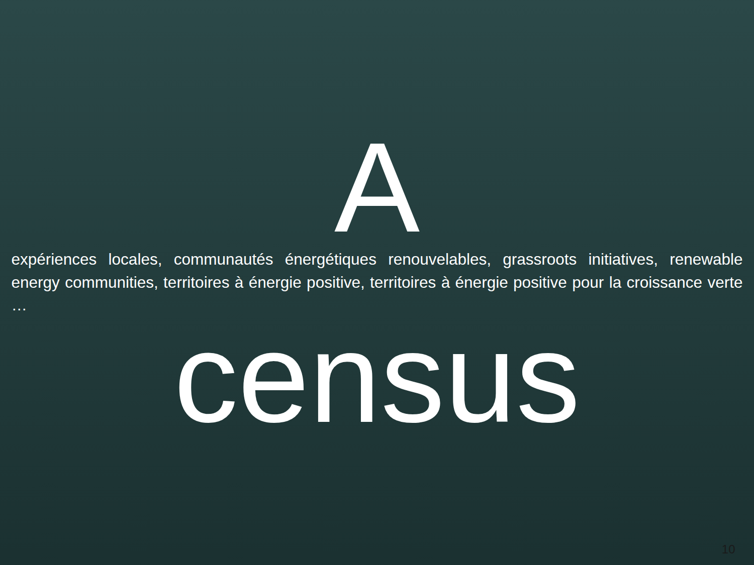A
expériences locales, communautés énergétiques renouvelables, grassroots initiatives, renewable energy communities, territoires à énergie positive, territoires à énergie positive pour la croissance verte …
census
10